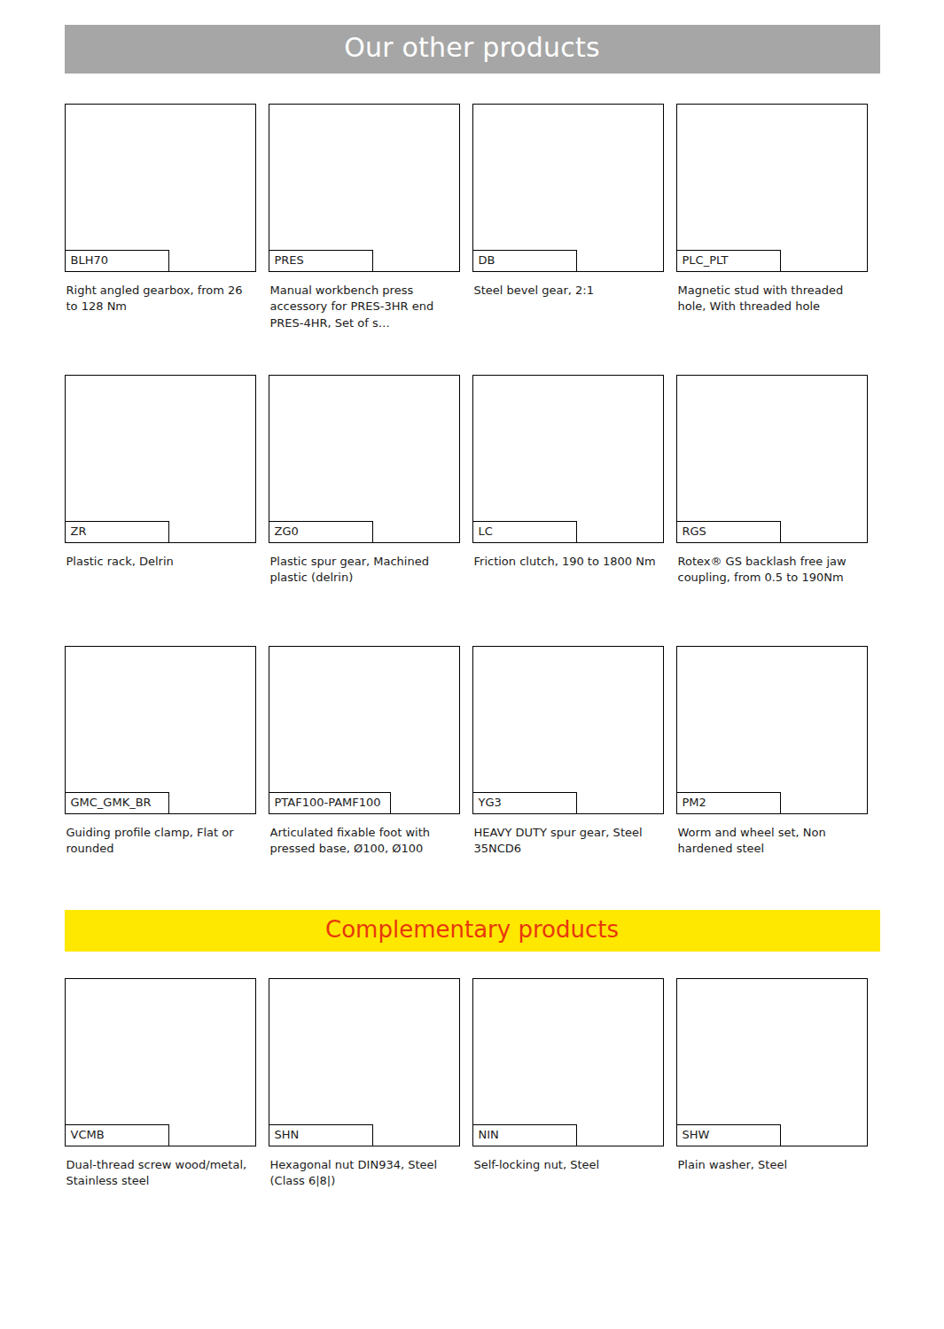Our other products
| BLH70 Right angled gearbox, from 26 to 128 Nm | PRES Manual workbench press accessory for PRES-3HR end PRES-4HR, Set of s… | DB Steel bevel gear, 2:1 | PLC_PLT Magnetic stud with threaded hole, With threaded hole |
| ZR Plastic rack, Delrin | ZG0 Plastic spur gear, Machined plastic (delrin) | LC Friction clutch, 190 to 1800 Nm | RGS Rotex® GS backlash free jaw coupling, from 0.5 to 190Nm |
| GMC_GMK_BR Guiding profile clamp, Flat or rounded | PTAF100-PAMF100 Articulated fixable foot with pressed base, Ø100, Ø100 | YG3 HEAVY DUTY spur gear, Steel 35NCD6 | PM2 Worm and wheel set, Non hardened steel |
Complementary products
| VCMB Dual-thread screw wood/metal, Stainless steel | SHN Hexagonal nut DIN934, Steel (Class 6/8/) | NIN Self-locking nut, Steel | SHW Plain washer, Steel |